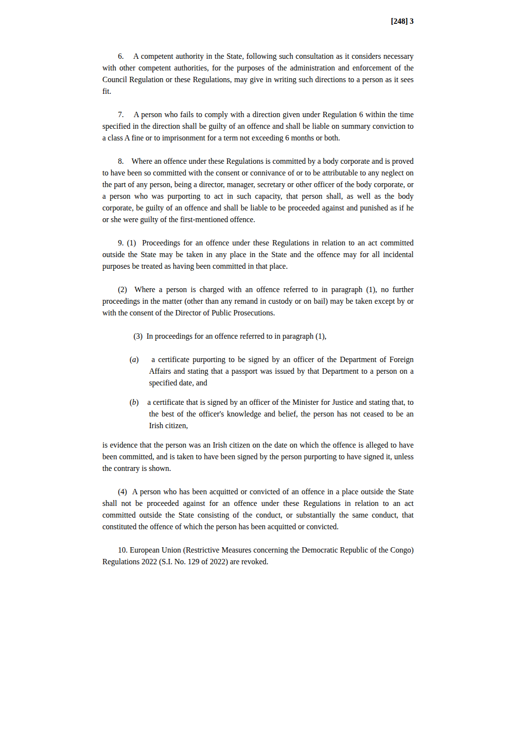[248] 3
6. A competent authority in the State, following such consultation as it considers necessary with other competent authorities, for the purposes of the administration and enforcement of the Council Regulation or these Regulations, may give in writing such directions to a person as it sees fit.
7. A person who fails to comply with a direction given under Regulation 6 within the time specified in the direction shall be guilty of an offence and shall be liable on summary conviction to a class A fine or to imprisonment for a term not exceeding 6 months or both.
8. Where an offence under these Regulations is committed by a body corporate and is proved to have been so committed with the consent or connivance of or to be attributable to any neglect on the part of any person, being a director, manager, secretary or other officer of the body corporate, or a person who was purporting to act in such capacity, that person shall, as well as the body corporate, be guilty of an offence and shall be liable to be proceeded against and punished as if he or she were guilty of the first-mentioned offence.
9. (1) Proceedings for an offence under these Regulations in relation to an act committed outside the State may be taken in any place in the State and the offence may for all incidental purposes be treated as having been committed in that place.
(2) Where a person is charged with an offence referred to in paragraph (1), no further proceedings in the matter (other than any remand in custody or on bail) may be taken except by or with the consent of the Director of Public Prosecutions.
(3) In proceedings for an offence referred to in paragraph (1),
(a) a certificate purporting to be signed by an officer of the Department of Foreign Affairs and stating that a passport was issued by that Department to a person on a specified date, and
(b) a certificate that is signed by an officer of the Minister for Justice and stating that, to the best of the officer's knowledge and belief, the person has not ceased to be an Irish citizen,
is evidence that the person was an Irish citizen on the date on which the offence is alleged to have been committed, and is taken to have been signed by the person purporting to have signed it, unless the contrary is shown.
(4) A person who has been acquitted or convicted of an offence in a place outside the State shall not be proceeded against for an offence under these Regulations in relation to an act committed outside the State consisting of the conduct, or substantially the same conduct, that constituted the offence of which the person has been acquitted or convicted.
10. European Union (Restrictive Measures concerning the Democratic Republic of the Congo) Regulations 2022 (S.I. No. 129 of 2022) are revoked.